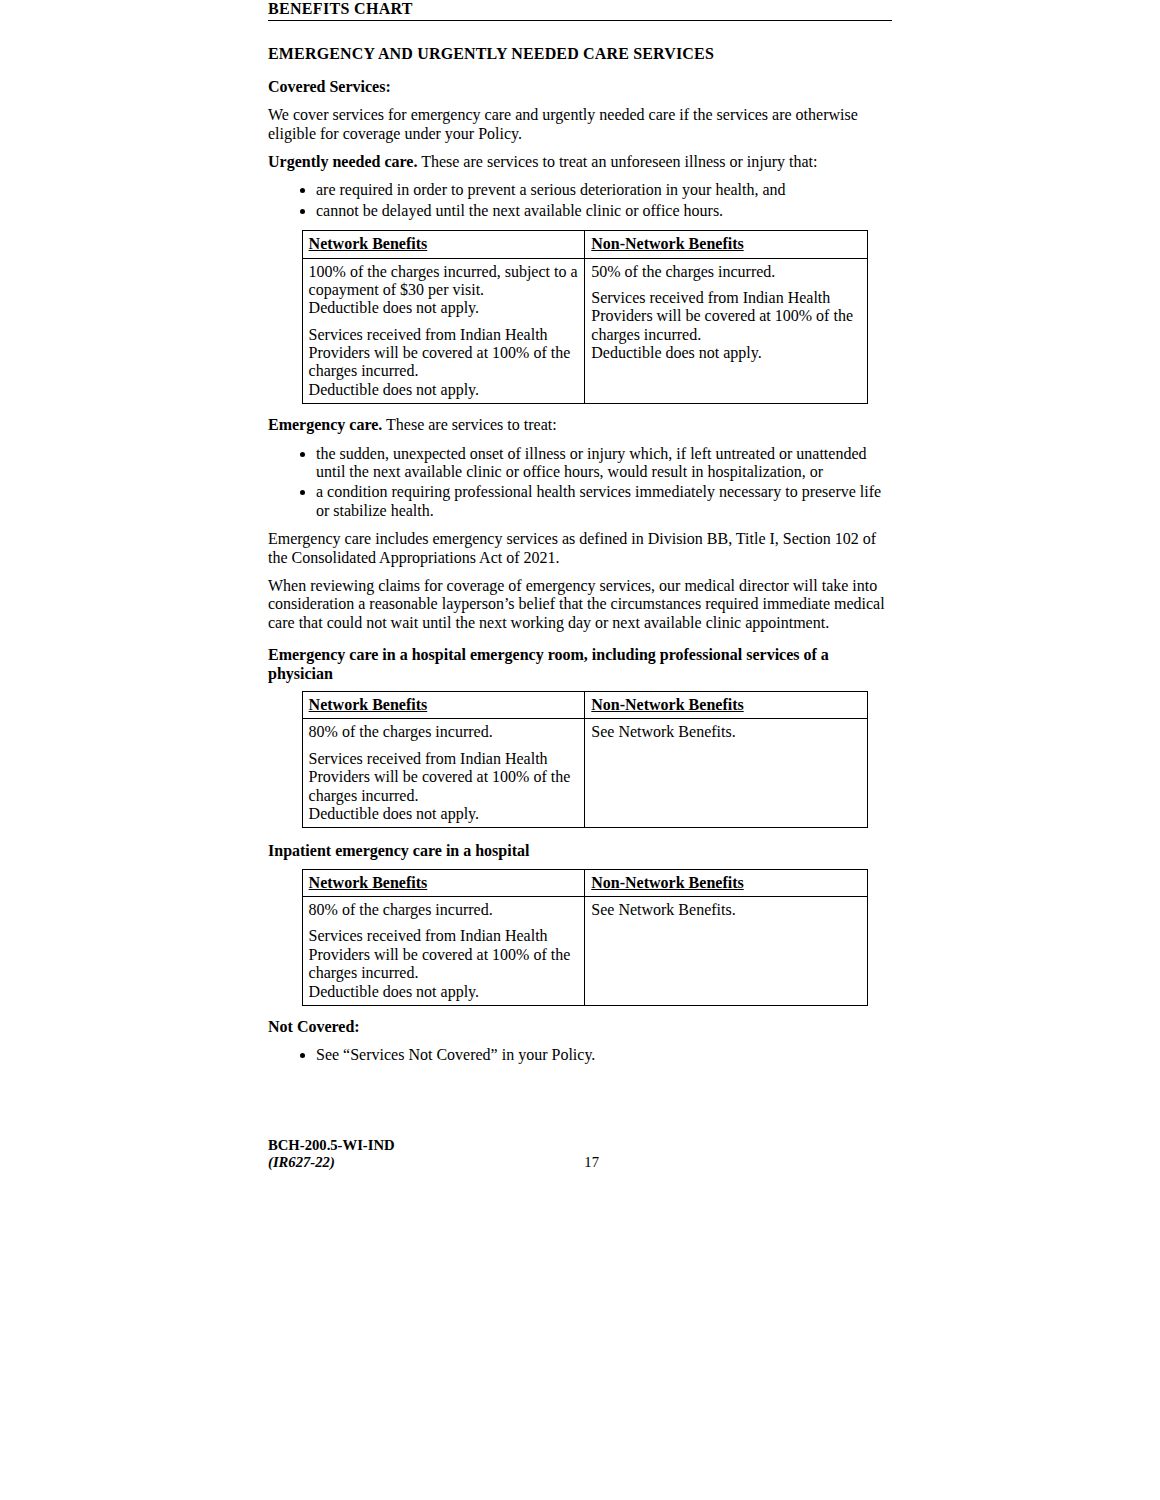BENEFITS CHART
EMERGENCY AND URGENTLY NEEDED CARE SERVICES
Covered Services:
We cover services for emergency care and urgently needed care if the services are otherwise eligible for coverage under your Policy.
Urgently needed care. These are services to treat an unforeseen illness or injury that:
are required in order to prevent a serious deterioration in your health, and
cannot be delayed until the next available clinic or office hours.
| Network Benefits | Non-Network Benefits |
| --- | --- |
| 100% of the charges incurred, subject to a copayment of $30 per visit. Deductible does not apply. Services received from Indian Health Providers will be covered at 100% of the charges incurred. Deductible does not apply. | 50% of the charges incurred. Services received from Indian Health Providers will be covered at 100% of the charges incurred. Deductible does not apply. |
Emergency care. These are services to treat:
the sudden, unexpected onset of illness or injury which, if left untreated or unattended until the next available clinic or office hours, would result in hospitalization, or
a condition requiring professional health services immediately necessary to preserve life or stabilize health.
Emergency care includes emergency services as defined in Division BB, Title I, Section 102 of the Consolidated Appropriations Act of 2021.
When reviewing claims for coverage of emergency services, our medical director will take into consideration a reasonable layperson’s belief that the circumstances required immediate medical care that could not wait until the next working day or next available clinic appointment.
Emergency care in a hospital emergency room, including professional services of a physician
| Network Benefits | Non-Network Benefits |
| --- | --- |
| 80% of the charges incurred. Services received from Indian Health Providers will be covered at 100% of the charges incurred. Deductible does not apply. | See Network Benefits. |
Inpatient emergency care in a hospital
| Network Benefits | Non-Network Benefits |
| --- | --- |
| 80% of the charges incurred. Services received from Indian Health Providers will be covered at 100% of the charges incurred. Deductible does not apply. | See Network Benefits. |
Not Covered:
See “Services Not Covered” in your Policy.
BCH-200.5-WI-IND
(IR627-22) 17